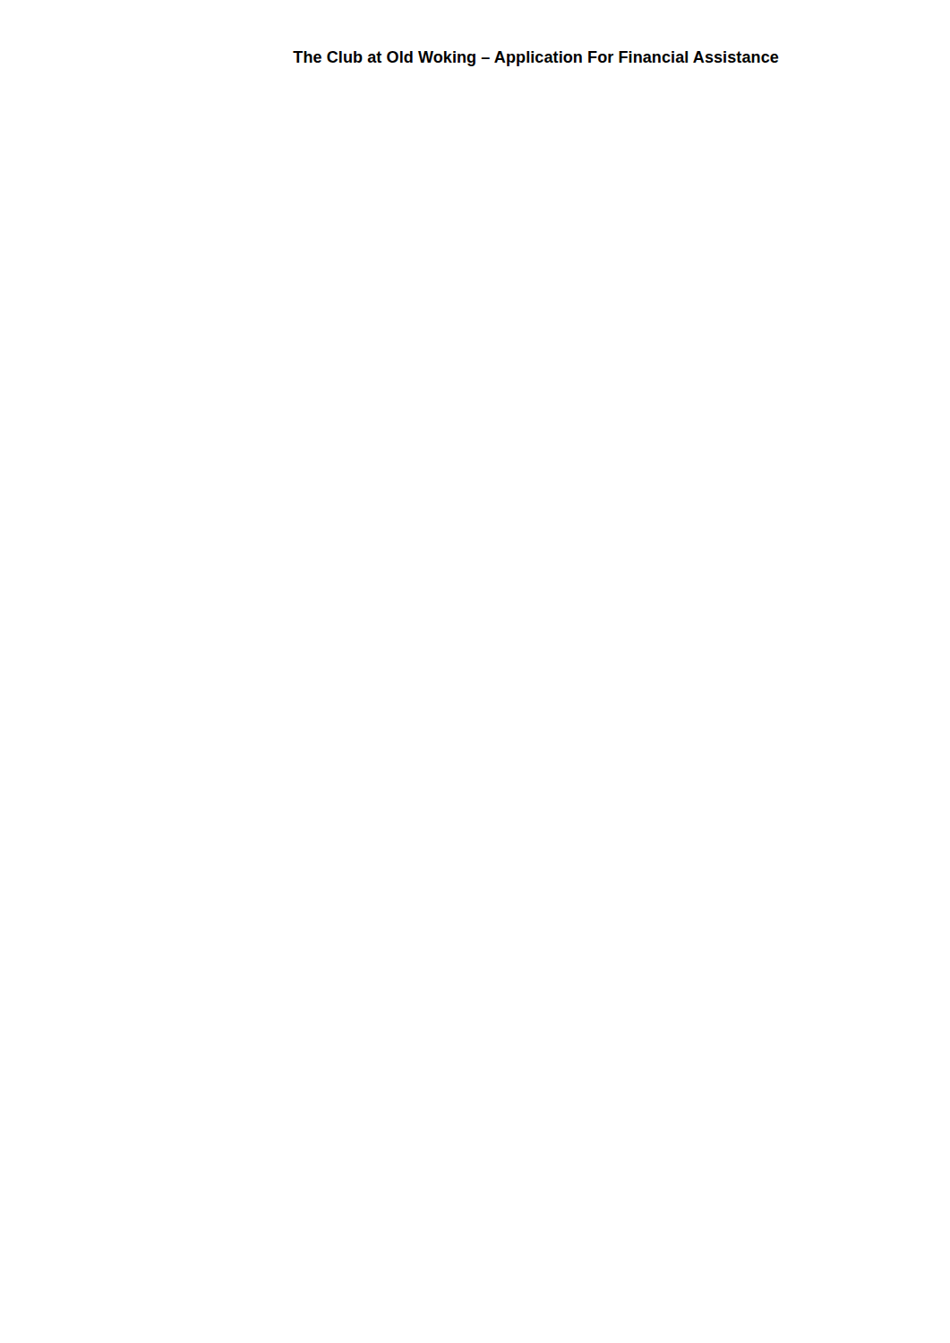The Club at Old Woking – Application For Financial Assistance